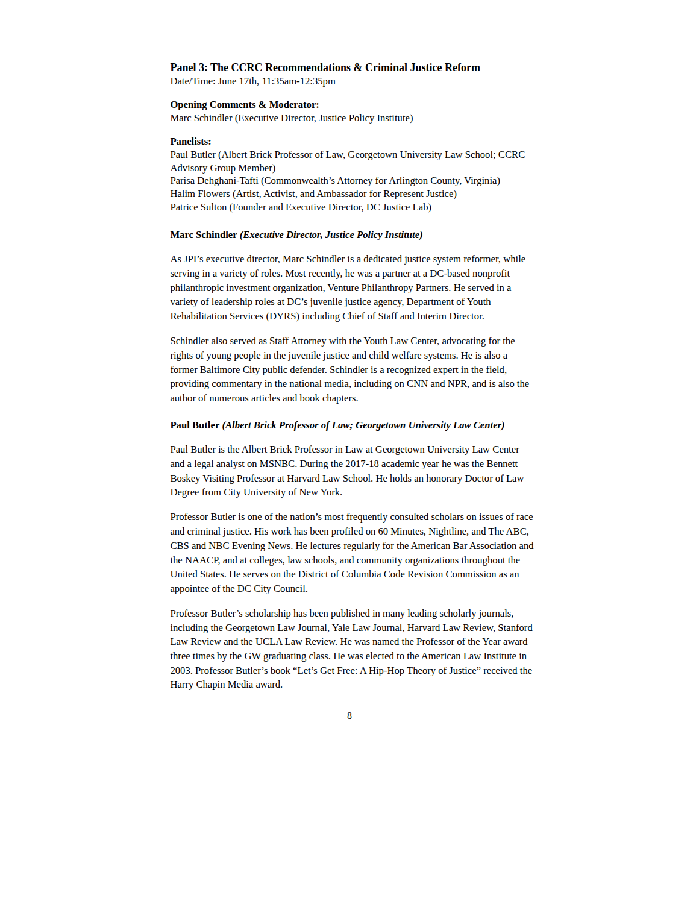Panel 3: The CCRC Recommendations & Criminal Justice Reform
Date/Time: June 17th, 11:35am-12:35pm
Opening Comments & Moderator:
Marc Schindler (Executive Director, Justice Policy Institute)
Panelists:
Paul Butler (Albert Brick Professor of Law, Georgetown University Law School; CCRC Advisory Group Member)
Parisa Dehghani-Tafti (Commonwealth’s Attorney for Arlington County, Virginia)
Halim Flowers (Artist, Activist, and Ambassador for Represent Justice)
Patrice Sulton (Founder and Executive Director, DC Justice Lab)
Marc Schindler (Executive Director, Justice Policy Institute)
As JPI’s executive director, Marc Schindler is a dedicated justice system reformer, while serving in a variety of roles. Most recently, he was a partner at a DC-based nonprofit philanthropic investment organization, Venture Philanthropy Partners. He served in a variety of leadership roles at DC’s juvenile justice agency, Department of Youth Rehabilitation Services (DYRS) including Chief of Staff and Interim Director.
Schindler also served as Staff Attorney with the Youth Law Center, advocating for the rights of young people in the juvenile justice and child welfare systems. He is also a former Baltimore City public defender. Schindler is a recognized expert in the field, providing commentary in the national media, including on CNN and NPR, and is also the author of numerous articles and book chapters.
Paul Butler (Albert Brick Professor of Law; Georgetown University Law Center)
Paul Butler is the Albert Brick Professor in Law at Georgetown University Law Center and a legal analyst on MSNBC. During the 2017-18 academic year he was the Bennett Boskey Visiting Professor at Harvard Law School. He holds an honorary Doctor of Law Degree from City University of New York.
Professor Butler is one of the nation’s most frequently consulted scholars on issues of race and criminal justice. His work has been profiled on 60 Minutes, Nightline, and The ABC, CBS and NBC Evening News. He lectures regularly for the American Bar Association and the NAACP, and at colleges, law schools, and community organizations throughout the United States. He serves on the District of Columbia Code Revision Commission as an appointee of the DC City Council.
Professor Butler’s scholarship has been published in many leading scholarly journals, including the Georgetown Law Journal, Yale Law Journal, Harvard Law Review, Stanford Law Review and the UCLA Law Review. He was named the Professor of the Year award three times by the GW graduating class. He was elected to the American Law Institute in 2003. Professor Butler’s book “Let’s Get Free: A Hip-Hop Theory of Justice” received the Harry Chapin Media award.
8